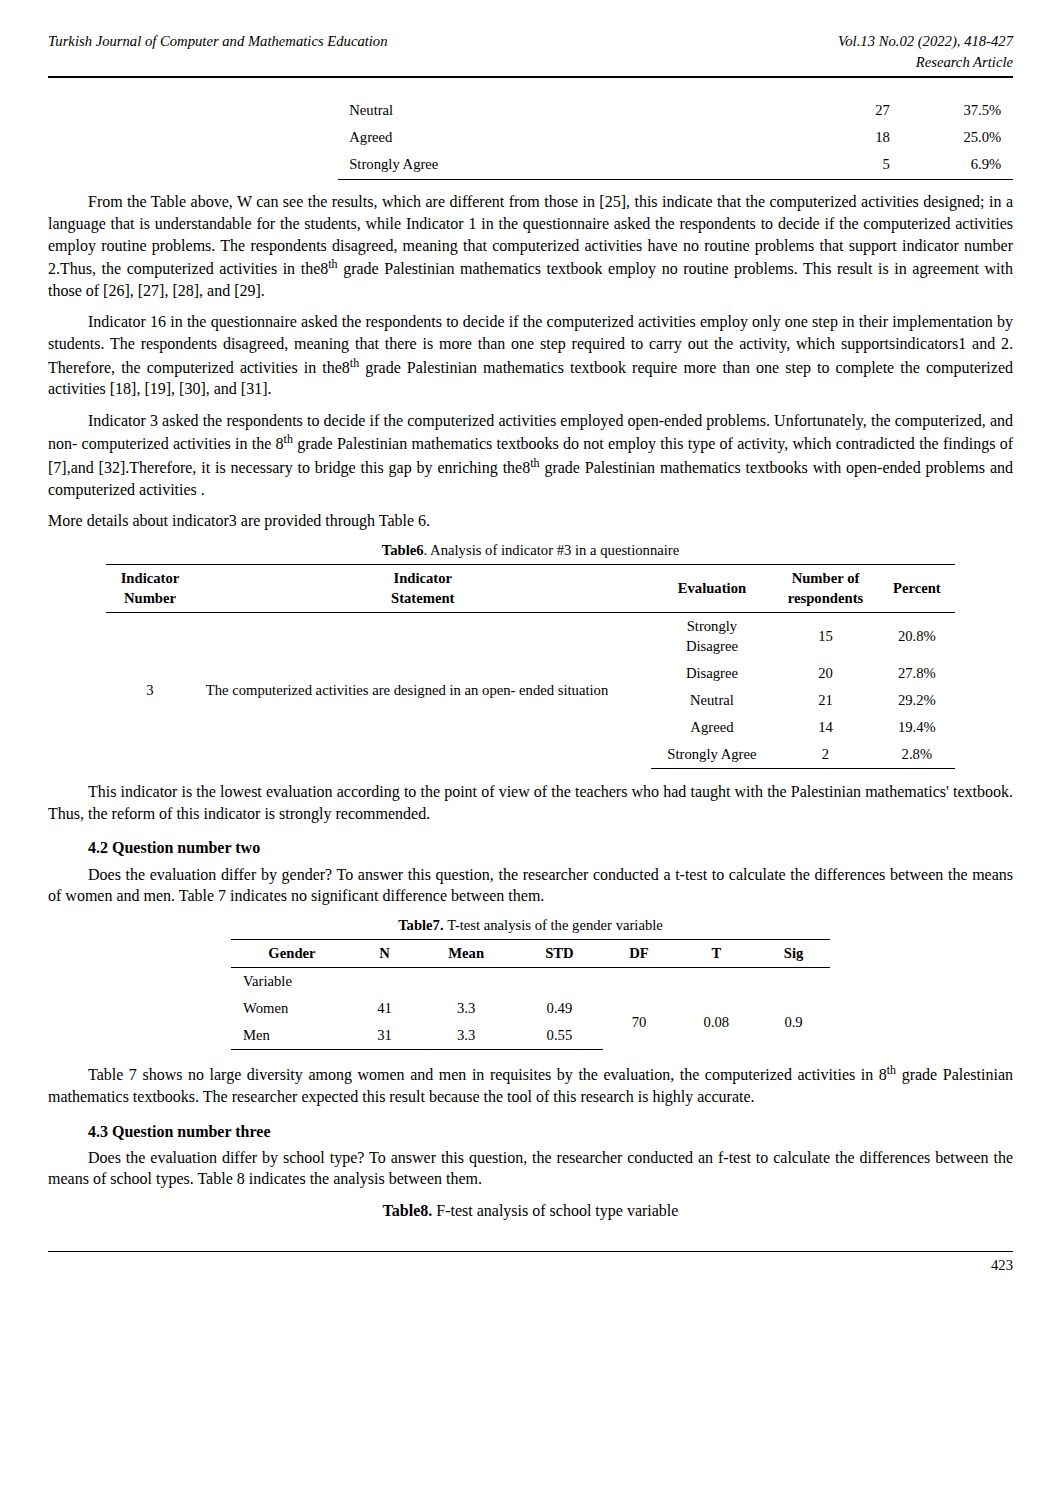Turkish Journal of Computer and Mathematics Education
Vol.13 No.02 (2022), 418-427
Research Article
| Neutral | 27 | 37.5% |
| Agreed | 18 | 25.0% |
| Strongly Agree | 5 | 6.9% |
From the Table above, W can see the results, which are different from those in [25], this indicate that the computerized activities designed; in a language that is understandable for the students, while Indicator 1 in the questionnaire asked the respondents to decide if the computerized activities employ routine problems. The respondents disagreed, meaning that computerized activities have no routine problems that support indicator number 2.Thus, the computerized activities in the8th grade Palestinian mathematics textbook employ no routine problems. This result is in agreement with those of [26], [27], [28], and [29].
Indicator 16 in the questionnaire asked the respondents to decide if the computerized activities employ only one step in their implementation by students. The respondents disagreed, meaning that there is more than one step required to carry out the activity, which supportsindicators1 and 2. Therefore, the computerized activities in the8th grade Palestinian mathematics textbook require more than one step to complete the computerized activities [18], [19], [30], and [31].
Indicator 3 asked the respondents to decide if the computerized activities employed open-ended problems. Unfortunately, the computerized, and non- computerized activities in the 8th grade Palestinian mathematics textbooks do not employ this type of activity, which contradicted the findings of [7],and [32].Therefore, it is necessary to bridge this gap by enriching the8th grade Palestinian mathematics textbooks with open-ended problems and computerized activities .
More details about indicator3 are provided through Table 6.
Table6 . Analysis of indicator #3 in a questionnaire
| Indicator Number | Indicator Statement | Evaluation | Number of respondents | Percent |
| --- | --- | --- | --- | --- |
| 3 | The computerized activities are designed in an open- ended situation | Strongly Disagree | 15 | 20.8% |
| Disagree | 20 | 27.8% |
| Neutral | 21 | 29.2% |
| Agreed | 14 | 19.4% |
| Strongly Agree | 2 | 2.8% |
This indicator is the lowest evaluation according to the point of view of the teachers who had taught with the Palestinian mathematics' textbook. Thus, the reform of this indicator is strongly recommended.
4.2 Question number two
Does the evaluation differ by gender? To answer this question, the researcher conducted a t-test to calculate the differences between the means of women and men. Table 7 indicates no significant difference between them.
Table7. T-test analysis of the gender variable
| Gender | N | Mean | STD | DF | T | Sig |
| --- | --- | --- | --- | --- | --- | --- |
| Variable | | | | | | |
| Women | 41 | 3.3 | 0.49 | 70 | 0.08 | 0.9 |
| Men | 31 | 3.3 | 0.55 |
Table 7 shows no large diversity among women and men in requisites by the evaluation, the computerized activities in 8th grade Palestinian mathematics textbooks. The researcher expected this result because the tool of this research is highly accurate.
4.3 Question number three
Does the evaluation differ by school type? To answer this question, the researcher conducted an f-test to calculate the differences between the means of school types. Table 8 indicates the analysis between them.
Table8. F-test analysis of school type variable
423